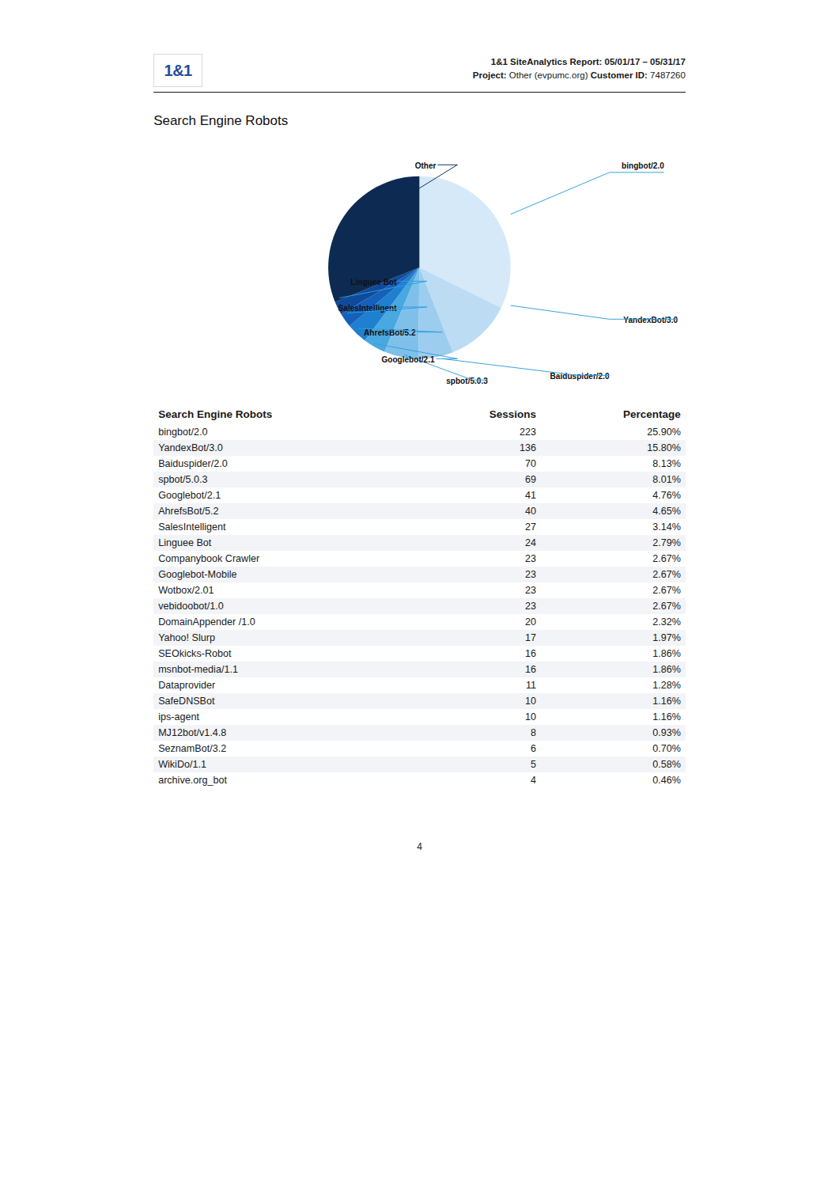1&1
1&1 SiteAnalytics Report: 05/01/17 – 05/31/17
Project: Other (evpumc.org) Customer ID: 7487260
Search Engine Robots
bingbot/2.0 YandexBot/3.0 Baiduspider/2.0 spbot/5.0.3 Googlebot/2.1 AhrefsBot/5.2 SalesIntelligent Linguee Bot Other
| Search Engine Robots | Sessions | Percentage |
| --- | --- | --- |
| bingbot/2.0 | 223 | 25.90% |
| YandexBot/3.0 | 136 | 15.80% |
| Baiduspider/2.0 | 70 | 8.13% |
| spbot/5.0.3 | 69 | 8.01% |
| Googlebot/2.1 | 41 | 4.76% |
| AhrefsBot/5.2 | 40 | 4.65% |
| SalesIntelligent | 27 | 3.14% |
| Linguee Bot | 24 | 2.79% |
| Companybook Crawler | 23 | 2.67% |
| Googlebot-Mobile | 23 | 2.67% |
| Wotbox/2.01 | 23 | 2.67% |
| vebidoobot/1.0 | 23 | 2.67% |
| DomainAppender /1.0 | 20 | 2.32% |
| Yahoo! Slurp | 17 | 1.97% |
| SEOkicks-Robot | 16 | 1.86% |
| msnbot-media/1.1 | 16 | 1.86% |
| Dataprovider | 11 | 1.28% |
| SafeDNSBot | 10 | 1.16% |
| ips-agent | 10 | 1.16% |
| MJ12bot/v1.4.8 | 8 | 0.93% |
| SeznamBot/3.2 | 6 | 0.70% |
| WikiDo/1.1 | 5 | 0.58% |
| archive.org_bot | 4 | 0.46% |
4